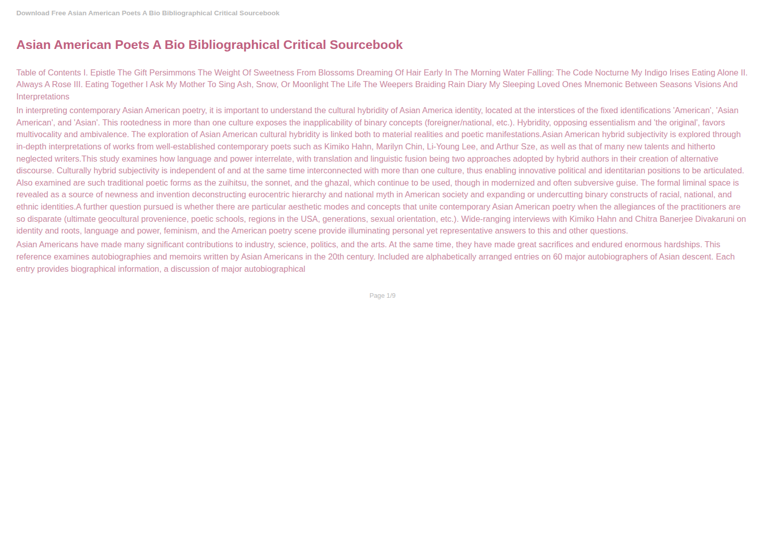Download Free Asian American Poets A Bio Bibliographical Critical Sourcebook
Asian American Poets A Bio Bibliographical Critical Sourcebook
Table of Contents I. Epistle The Gift Persimmons The Weight Of Sweetness From Blossoms Dreaming Of Hair Early In The Morning Water Falling: The Code Nocturne My Indigo Irises Eating Alone II. Always A Rose III. Eating Together I Ask My Mother To Sing Ash, Snow, Or Moonlight The Life The Weepers Braiding Rain Diary My Sleeping Loved Ones Mnemonic Between Seasons Visions And Interpretations
In interpreting contemporary Asian American poetry, it is important to understand the cultural hybridity of Asian America identity, located at the interstices of the fixed identifications 'American', 'Asian American', and 'Asian'. This rootedness in more than one culture exposes the inapplicability of binary concepts (foreigner/national, etc.). Hybridity, opposing essentialism and 'the original', favors multivocality and ambivalence. The exploration of Asian American cultural hybridity is linked both to material realities and poetic manifestations.Asian American hybrid subjectivity is explored through in-depth interpretations of works from well-established contemporary poets such as Kimiko Hahn, Marilyn Chin, Li-Young Lee, and Arthur Sze, as well as that of many new talents and hitherto neglected writers.This study examines how language and power interrelate, with translation and linguistic fusion being two approaches adopted by hybrid authors in their creation of alternative discourse. Culturally hybrid subjectivity is independent of and at the same time interconnected with more than one culture, thus enabling innovative political and identitarian positions to be articulated. Also examined are such traditional poetic forms as the zuihitsu, the sonnet, and the ghazal, which continue to be used, though in modernized and often subversive guise. The formal liminal space is revealed as a source of newness and invention deconstructing eurocentric hierarchy and national myth in American society and expanding or undercutting binary constructs of racial, national, and ethnic identities.A further question pursued is whether there are particular aesthetic modes and concepts that unite contemporary Asian American poetry when the allegiances of the practitioners are so disparate (ultimate geocultural provenience, poetic schools, regions in the USA, generations, sexual orientation, etc.). Wide-ranging interviews with Kimiko Hahn and Chitra Banerjee Divakaruni on identity and roots, language and power, feminism, and the American poetry scene provide illuminating personal yet representative answers to this and other questions.
Asian Americans have made many significant contributions to industry, science, politics, and the arts. At the same time, they have made great sacrifices and endured enormous hardships. This reference examines autobiographies and memoirs written by Asian Americans in the 20th century. Included are alphabetically arranged entries on 60 major autobiographers of Asian descent. Each entry provides biographical information, a discussion of major autobiographical
Page 1/9